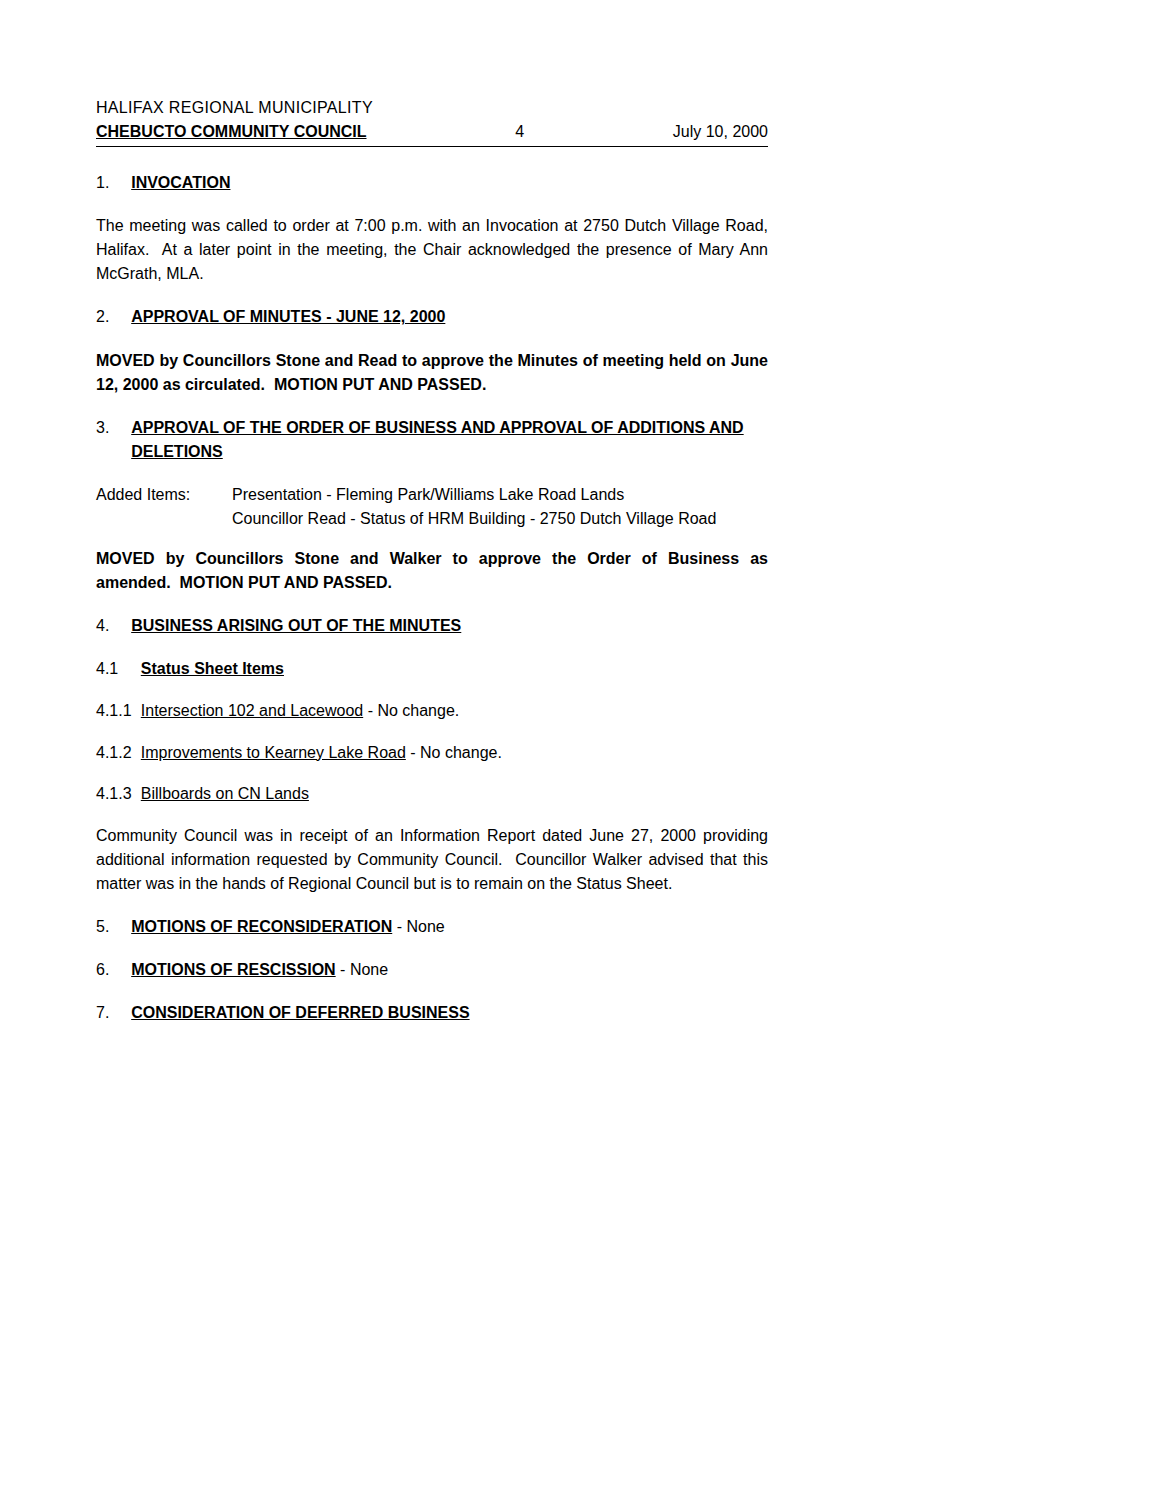HALIFAX REGIONAL MUNICIPALITY
CHEBUCTO COMMUNITY COUNCIL 4 July 10, 2000
1. INVOCATION
The meeting was called to order at 7:00 p.m. with an Invocation at 2750 Dutch Village Road, Halifax. At a later point in the meeting, the Chair acknowledged the presence of Mary Ann McGrath, MLA.
2. APPROVAL OF MINUTES - JUNE 12, 2000
MOVED by Councillors Stone and Read to approve the Minutes of meeting held on June 12, 2000 as circulated. MOTION PUT AND PASSED.
3. APPROVAL OF THE ORDER OF BUSINESS AND APPROVAL OF ADDITIONS AND DELETIONS
Added Items:
Presentation - Fleming Park/Williams Lake Road Lands
Councillor Read - Status of HRM Building - 2750 Dutch Village Road
MOVED by Councillors Stone and Walker to approve the Order of Business as amended. MOTION PUT AND PASSED.
4. BUSINESS ARISING OUT OF THE MINUTES
4.1 Status Sheet Items
4.1.1 Intersection 102 and Lacewood - No change.
4.1.2 Improvements to Kearney Lake Road - No change.
4.1.3 Billboards on CN Lands
Community Council was in receipt of an Information Report dated June 27, 2000 providing additional information requested by Community Council. Councillor Walker advised that this matter was in the hands of Regional Council but is to remain on the Status Sheet.
5. MOTIONS OF RECONSIDERATION - None
6. MOTIONS OF RESCISSION - None
7. CONSIDERATION OF DEFERRED BUSINESS